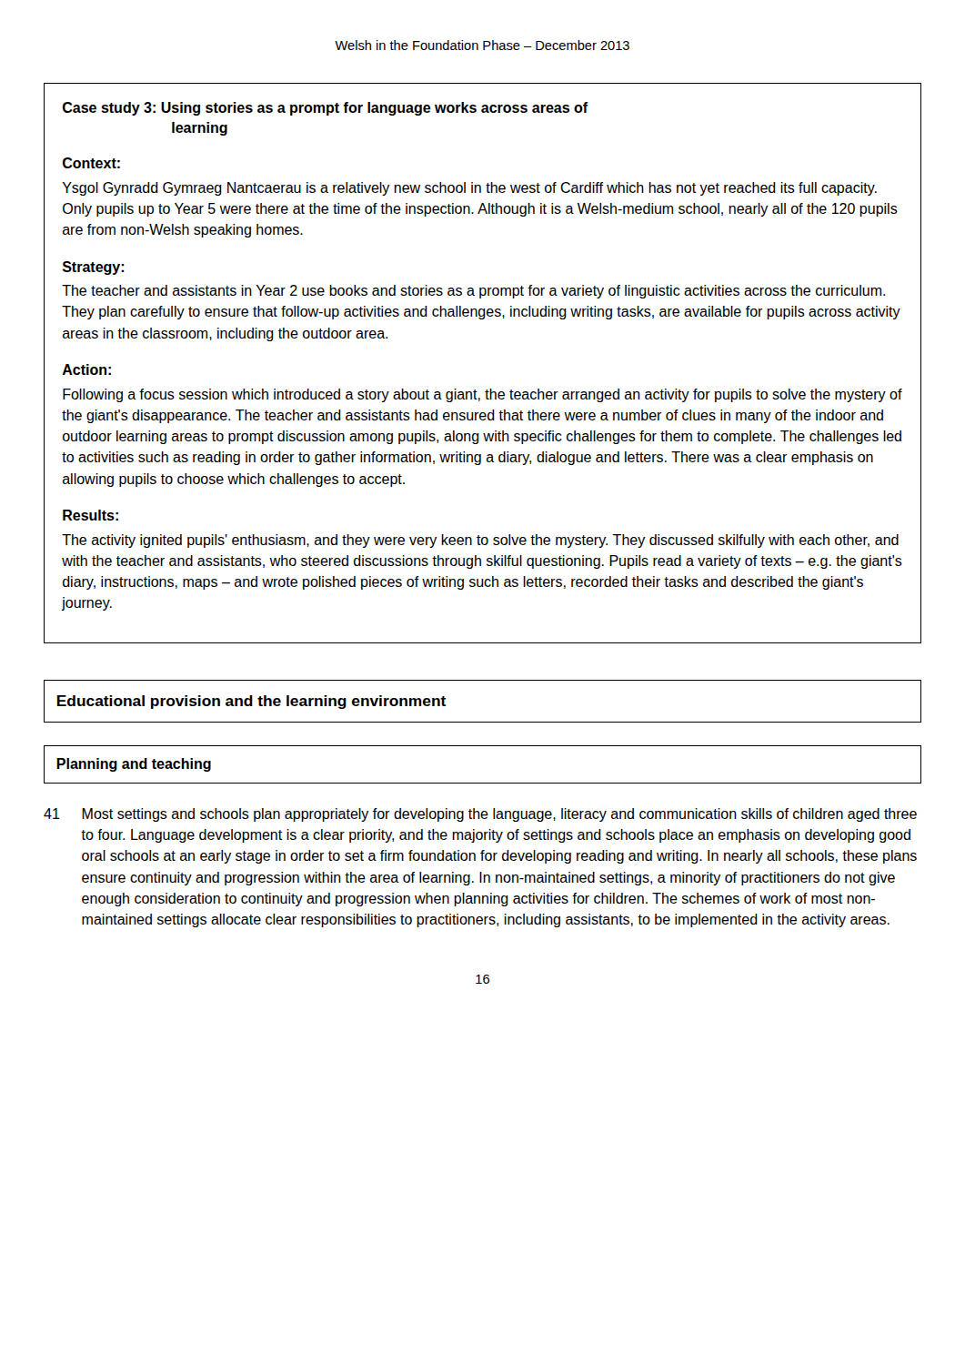Welsh in the Foundation Phase – December 2013
Case study 3: Using stories as a prompt for language works across areas oflearning
Context:
Ysgol Gynradd Gymraeg Nantcaerau is a relatively new school in the west of Cardiff which has not yet reached its full capacity. Only pupils up to Year 5 were there at the time of the inspection. Although it is a Welsh-medium school, nearly all of the 120 pupils are from non-Welsh speaking homes.
Strategy:
The teacher and assistants in Year 2 use books and stories as a prompt for a variety of linguistic activities across the curriculum. They plan carefully to ensure that follow-up activities and challenges, including writing tasks, are available for pupils across activity areas in the classroom, including the outdoor area.
Action:
Following a focus session which introduced a story about a giant, the teacher arranged an activity for pupils to solve the mystery of the giant's disappearance. The teacher and assistants had ensured that there were a number of clues in many of the indoor and outdoor learning areas to prompt discussion among pupils, along with specific challenges for them to complete. The challenges led to activities such as reading in order to gather information, writing a diary, dialogue and letters. There was a clear emphasis on allowing pupils to choose which challenges to accept.
Results:
The activity ignited pupils' enthusiasm, and they were very keen to solve the mystery. They discussed skilfully with each other, and with the teacher and assistants, who steered discussions through skilful questioning. Pupils read a variety of texts – e.g. the giant's diary, instructions, maps – and wrote polished pieces of writing such as letters, recorded their tasks and described the giant's journey.
Educational provision and the learning environment
Planning and teaching
41 Most settings and schools plan appropriately for developing the language, literacy and communication skills of children aged three to four. Language development is a clear priority, and the majority of settings and schools place an emphasis on developing good oral schools at an early stage in order to set a firm foundation for developing reading and writing. In nearly all schools, these plans ensure continuity and progression within the area of learning. In non-maintained settings, a minority of practitioners do not give enough consideration to continuity and progression when planning activities for children. The schemes of work of most non-maintained settings allocate clear responsibilities to practitioners, including assistants, to be implemented in the activity areas.
16